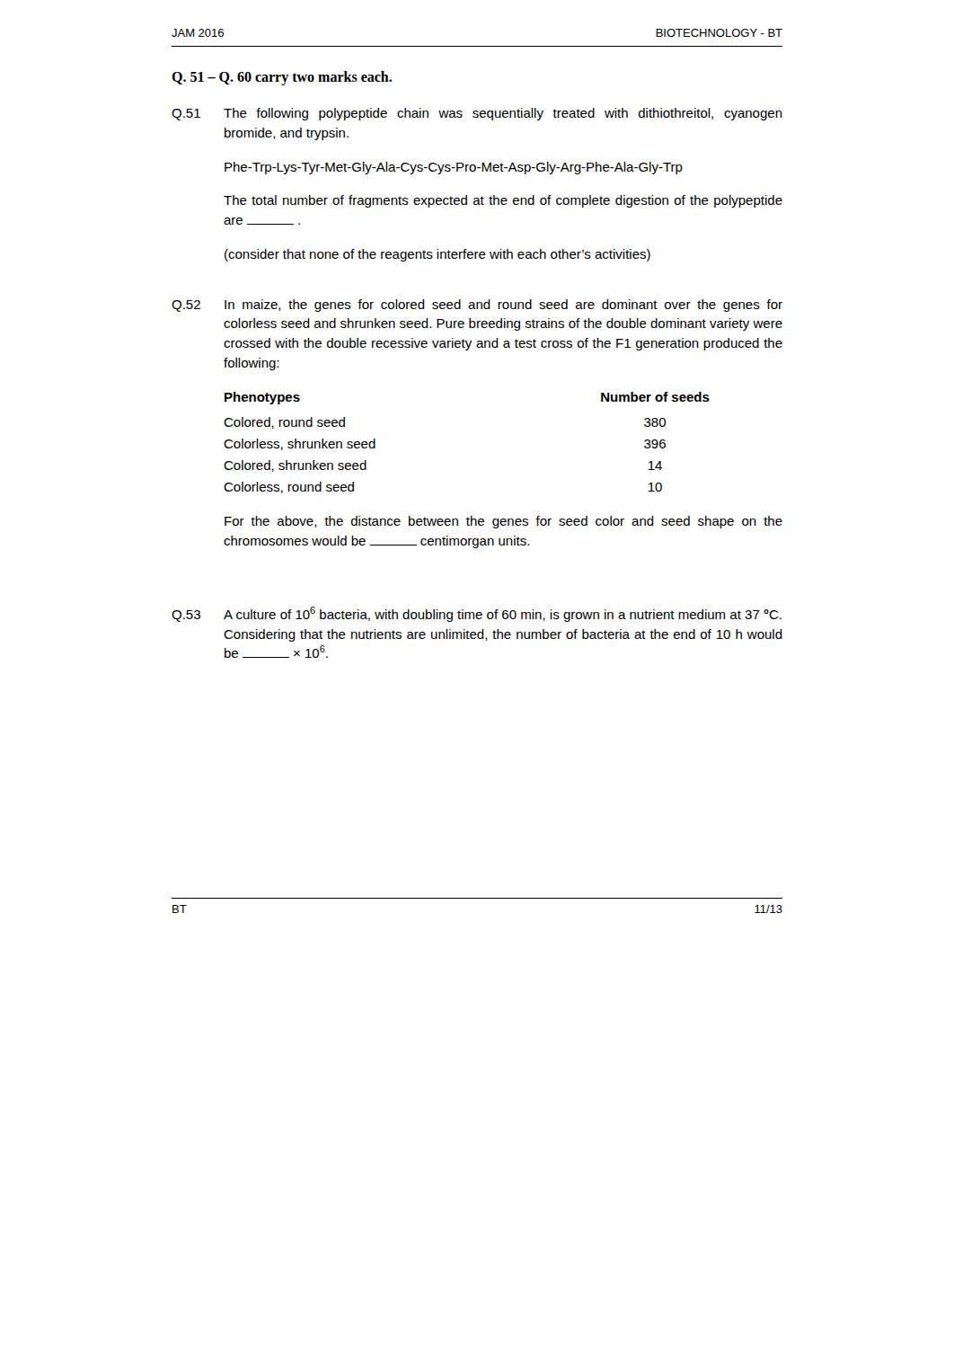JAM 2016 BIOTECHNOLOGY - BT
Q. 51 – Q. 60 carry two marks each.
Q.51
The following polypeptide chain was sequentially treated with dithiothreitol, cyanogen bromide, and trypsin.
Phe-Trp-Lys-Tyr-Met-Gly-Ala-Cys-Cys-Pro-Met-Asp-Gly-Arg-Phe-Ala-Gly-Trp
The total number of fragments expected at the end of complete digestion of the polypeptide are .
(consider that none of the reagents interfere with each other’s activities)
Q.52
In maize, the genes for colored seed and round seed are dominant over the genes for colorless seed and shrunken seed. Pure breeding strains of the double dominant variety were crossed with the double recessive variety and a test cross of the F1 generation produced the following:
| Phenotypes | Number of seeds |
| --- | --- |
| Colored, round seed | 380 |
| Colorless, shrunken seed | 396 |
| Colored, shrunken seed | 14 |
| Colorless, round seed | 10 |
For the above, the distance between the genes for seed color and seed shape on the chromosomes would be centimorgan units.
Q.53
A culture of 106 bacteria, with doubling time of 60 min, is grown in a nutrient medium at 37 °C. Considering that the nutrients are unlimited, the number of bacteria at the end of 10 h would be × 106.
BT 11/13